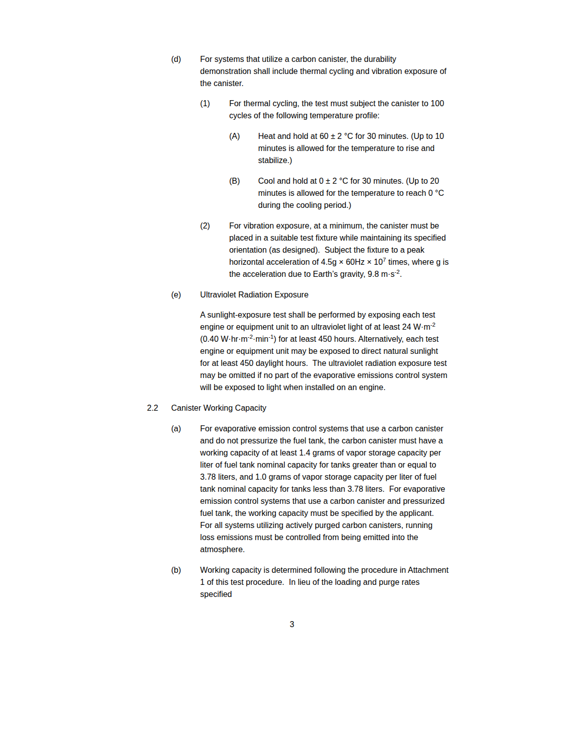(d)
For systems that utilize a carbon canister, the durability demonstration shall include thermal cycling and vibration exposure of the canister.
(1)
For thermal cycling, the test must subject the canister to 100 cycles of the following temperature profile:
(A)
Heat and hold at 60 ± 2 °C for 30 minutes. (Up to 10 minutes is allowed for the temperature to rise and stabilize.)
(B)
Cool and hold at 0 ± 2 °C for 30 minutes. (Up to 20 minutes is allowed for the temperature to reach 0 °C during the cooling period.)
(2)
For vibration exposure, at a minimum, the canister must be placed in a suitable test fixture while maintaining its specified orientation (as designed). Subject the fixture to a peak horizontal acceleration of 4.5g × 60Hz × 107 times, where g is the acceleration due to Earth’s gravity, 9.8 m·s-2.
(e)
Ultraviolet Radiation Exposure
A sunlight-exposure test shall be performed by exposing each test engine or equipment unit to an ultraviolet light of at least 24 W·m-2 (0.40 W·hr·m-2·min-1) for at least 450 hours. Alternatively, each test engine or equipment unit may be exposed to direct natural sunlight for at least 450 daylight hours. The ultraviolet radiation exposure test may be omitted if no part of the evaporative emissions control system will be exposed to light when installed on an engine.
2.2
Canister Working Capacity
(a)
For evaporative emission control systems that use a carbon canister and do not pressurize the fuel tank, the carbon canister must have a working capacity of at least 1.4 grams of vapor storage capacity per liter of fuel tank nominal capacity for tanks greater than or equal to 3.78 liters, and 1.0 grams of vapor storage capacity per liter of fuel tank nominal capacity for tanks less than 3.78 liters. For evaporative emission control systems that use a carbon canister and pressurized fuel tank, the working capacity must be specified by the applicant. For all systems utilizing actively purged carbon canisters, running loss emissions must be controlled from being emitted into the atmosphere.
(b)
Working capacity is determined following the procedure in Attachment 1 of this test procedure. In lieu of the loading and purge rates specified
3